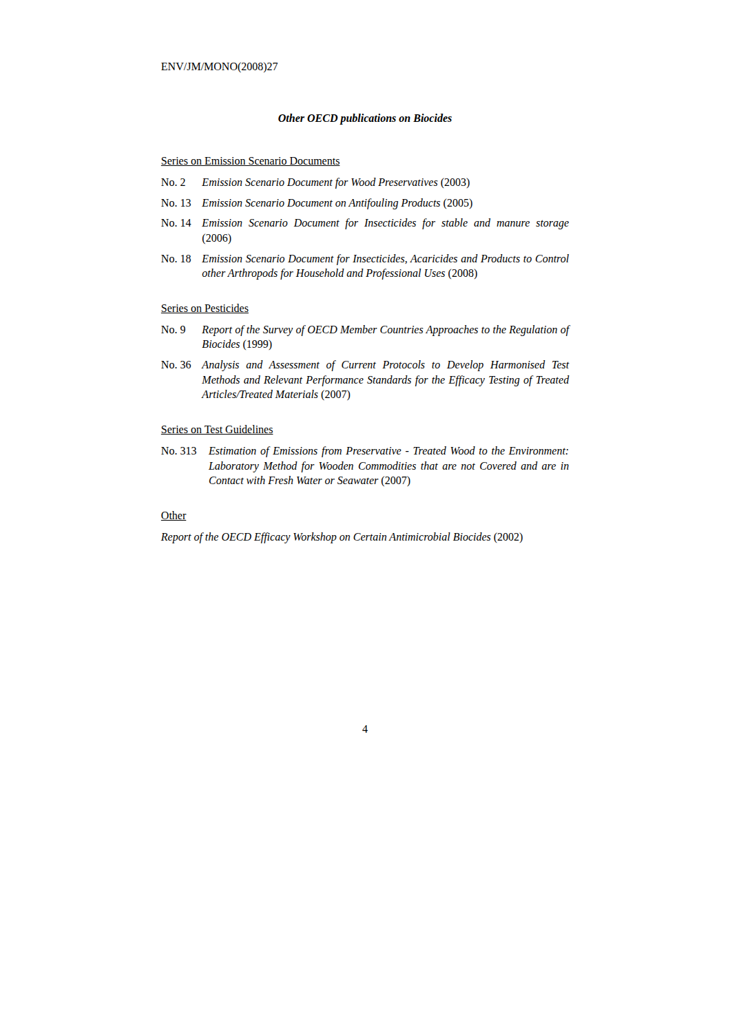ENV/JM/MONO(2008)27
Other OECD publications on Biocides
Series on Emission Scenario Documents
No. 2 Emission Scenario Document for Wood Preservatives (2003)
No. 13 Emission Scenario Document on Antifouling Products (2005)
No. 14 Emission Scenario Document for Insecticides for stable and manure storage (2006)
No. 18 Emission Scenario Document for Insecticides, Acaricides and Products to Control other Arthropods for Household and Professional Uses (2008)
Series on Pesticides
No. 9 Report of the Survey of OECD Member Countries Approaches to the Regulation of Biocides (1999)
No. 36 Analysis and Assessment of Current Protocols to Develop Harmonised Test Methods and Relevant Performance Standards for the Efficacy Testing of Treated Articles/Treated Materials (2007)
Series on Test Guidelines
No. 313 Estimation of Emissions from Preservative - Treated Wood to the Environment: Laboratory Method for Wooden Commodities that are not Covered and are in Contact with Fresh Water or Seawater (2007)
Other
Report of the OECD Efficacy Workshop on Certain Antimicrobial Biocides (2002)
4